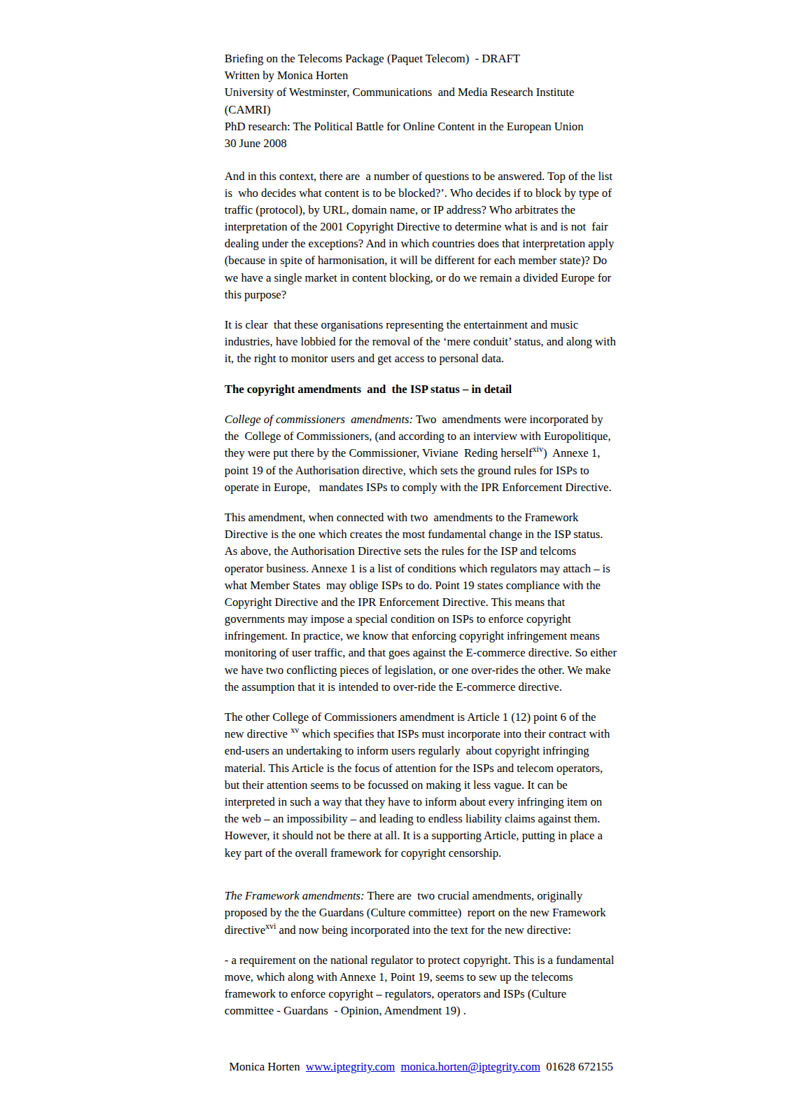Briefing on the Telecoms Package (Paquet Telecom) - DRAFT
Written by Monica Horten
University of Westminster, Communications and Media Research Institute (CAMRI)
PhD research: The Political Battle for Online Content in the European Union
30 June 2008
And in this context, there are a number of questions to be answered. Top of the list is who decides what content is to be blocked?’. Who decides if to block by type of traffic (protocol), by URL, domain name, or IP address? Who arbitrates the interpretation of the 2001 Copyright Directive to determine what is and is not fair dealing under the exceptions? And in which countries does that interpretation apply (because in spite of harmonisation, it will be different for each member state)? Do we have a single market in content blocking, or do we remain a divided Europe for this purpose?
It is clear that these organisations representing the entertainment and music industries, have lobbied for the removal of the ‘mere conduit’ status, and along with it, the right to monitor users and get access to personal data.
The copyright amendments and the ISP status – in detail
College of commissioners amendments: Two amendments were incorporated by the College of Commissioners, (and according to an interview with Europolitique, they were put there by the Commissioner, Viviane Reding herselfxiv) Annexe 1, point 19 of the Authorisation directive, which sets the ground rules for ISPs to operate in Europe, mandates ISPs to comply with the IPR Enforcement Directive.
This amendment, when connected with two amendments to the Framework Directive is the one which creates the most fundamental change in the ISP status. As above, the Authorisation Directive sets the rules for the ISP and telcoms operator business. Annexe 1 is a list of conditions which regulators may attach – is what Member States may oblige ISPs to do. Point 19 states compliance with the Copyright Directive and the IPR Enforcement Directive. This means that governments may impose a special condition on ISPs to enforce copyright infringement. In practice, we know that enforcing copyright infringement means monitoring of user traffic, and that goes against the E-commerce directive. So either we have two conflicting pieces of legislation, or one over-rides the other. We make the assumption that it is intended to over-ride the E-commerce directive.
The other College of Commissioners amendment is Article 1 (12) point 6 of the new directive xv which specifies that ISPs must incorporate into their contract with end-users an undertaking to inform users regularly about copyright infringing material. This Article is the focus of attention for the ISPs and telecom operators, but their attention seems to be focussed on making it less vague. It can be interpreted in such a way that they have to inform about every infringing item on the web – an impossibility – and leading to endless liability claims against them. However, it should not be there at all. It is a supporting Article, putting in place a key part of the overall framework for copyright censorship.
The Framework amendments: There are two crucial amendments, originally proposed by the the Guardans (Culture committee) report on the new Framework directivexvi and now being incorporated into the text for the new directive:
- a requirement on the national regulator to protect copyright. This is a fundamental move, which along with Annexe 1, Point 19, seems to sew up the telecoms framework to enforce copyright – regulators, operators and ISPs (Culture committee - Guardans - Opinion, Amendment 19) .
Monica Horten www.iptegrity.com monica.horten@iptegrity.com 01628 672155